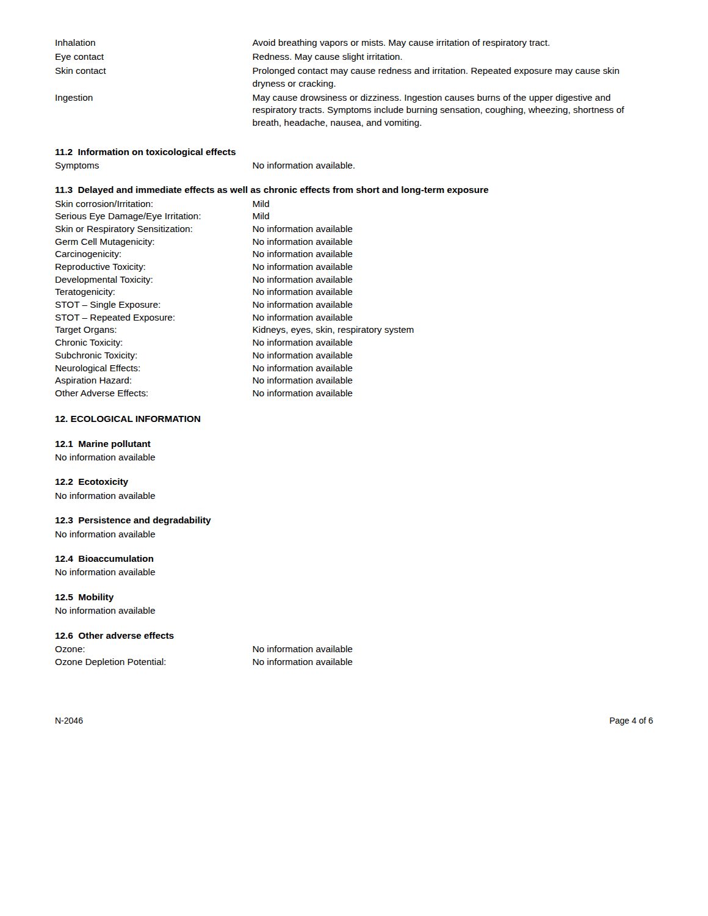| Inhalation | Avoid breathing vapors or mists. May cause irritation of respiratory tract. |
| Eye contact | Redness. May cause slight irritation. |
| Skin contact | Prolonged contact may cause redness and irritation. Repeated exposure may cause skin dryness or cracking. |
| Ingestion | May cause drowsiness or dizziness. Ingestion causes burns of the upper digestive and respiratory tracts. Symptoms include burning sensation, coughing, wheezing, shortness of breath, headache, nausea, and vomiting. |
11.2 Information on toxicological effects
| Symptoms | No information available. |
11.3 Delayed and immediate effects as well as chronic effects from short and long-term exposure
| Skin corrosion/Irritation: | Mild |
| Serious Eye Damage/Eye Irritation: | Mild |
| Skin or Respiratory Sensitization: | No information available |
| Germ Cell Mutagenicity: | No information available |
| Carcinogenicity: | No information available |
| Reproductive Toxicity: | No information available |
| Developmental Toxicity: | No information available |
| Teratogenicity: | No information available |
| STOT – Single Exposure: | No information available |
| STOT – Repeated Exposure: | No information available |
| Target Organs: | Kidneys, eyes, skin, respiratory system |
| Chronic Toxicity: | No information available |
| Subchronic Toxicity: | No information available |
| Neurological Effects: | No information available |
| Aspiration Hazard: | No information available |
| Other Adverse Effects: | No information available |
12. ECOLOGICAL INFORMATION
12.1 Marine pollutant
No information available
12.2 Ecotoxicity
No information available
12.3 Persistence and degradability
No information available
12.4 Bioaccumulation
No information available
12.5 Mobility
No information available
12.6 Other adverse effects
| Ozone: | No information available |
| Ozone Depletion Potential: | No information available |
N-2046 Page 4 of 6